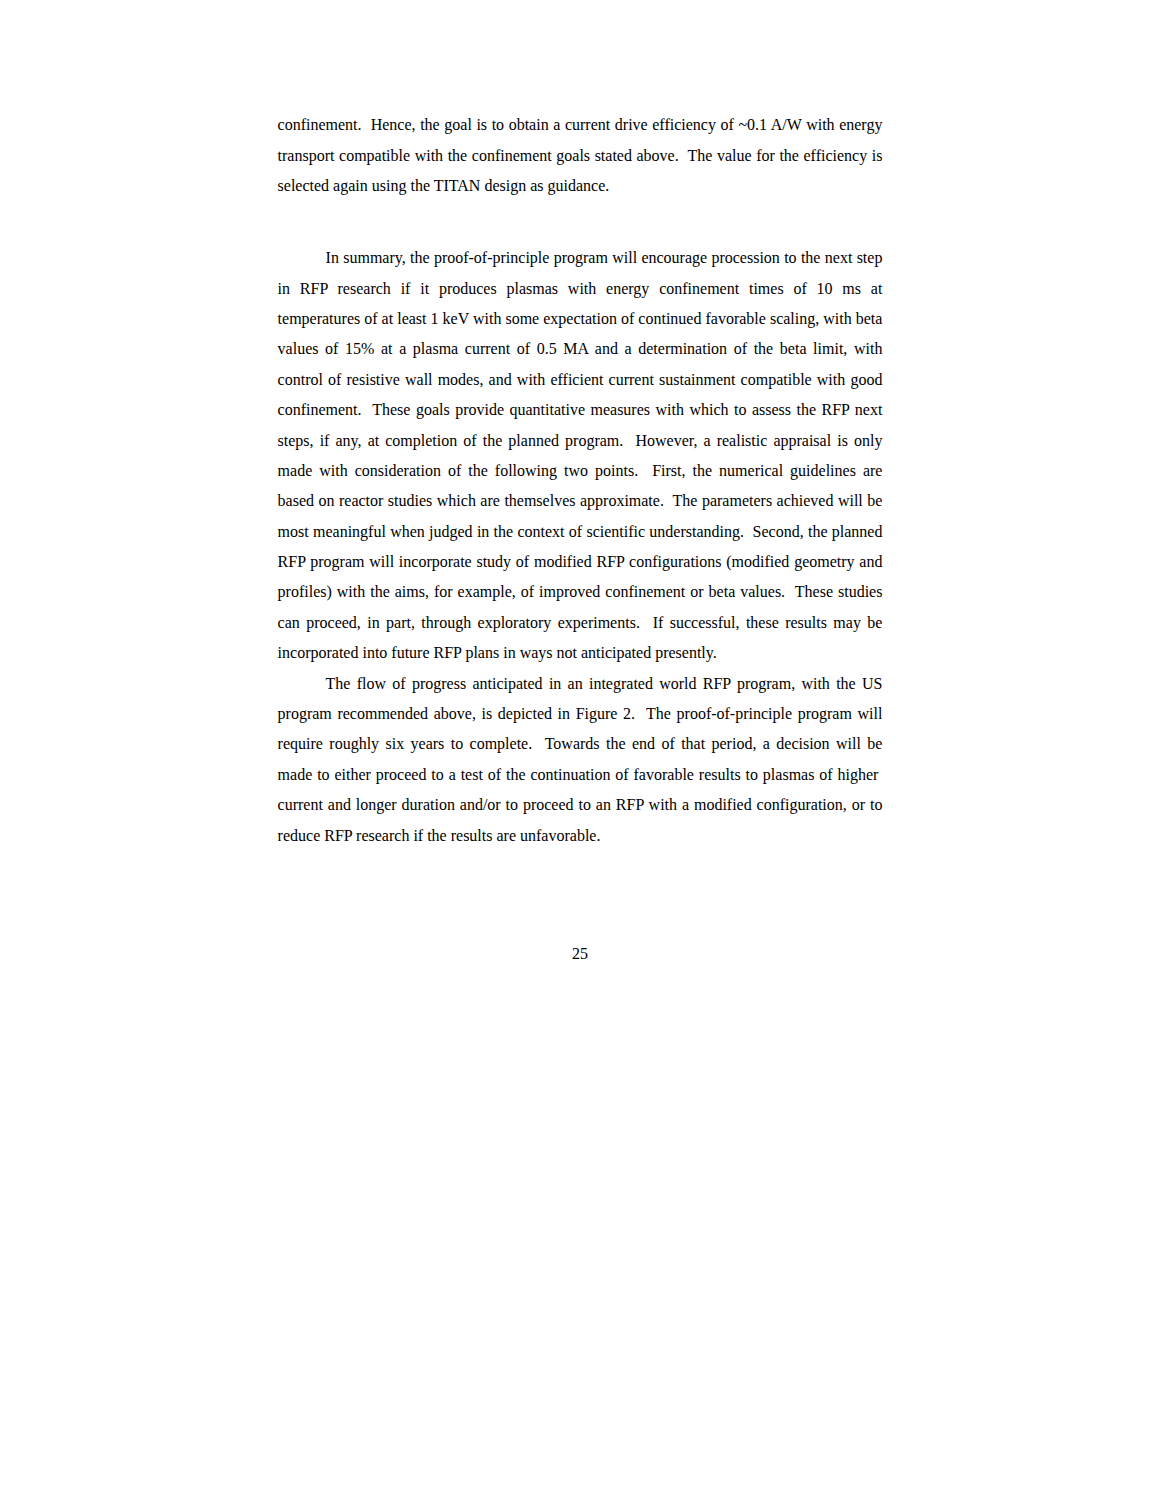confinement. Hence, the goal is to obtain a current drive efficiency of ~0.1 A/W with energy transport compatible with the confinement goals stated above. The value for the efficiency is selected again using the TITAN design as guidance.
In summary, the proof-of-principle program will encourage procession to the next step in RFP research if it produces plasmas with energy confinement times of 10 ms at temperatures of at least 1 keV with some expectation of continued favorable scaling, with beta values of 15% at a plasma current of 0.5 MA and a determination of the beta limit, with control of resistive wall modes, and with efficient current sustainment compatible with good confinement. These goals provide quantitative measures with which to assess the RFP next steps, if any, at completion of the planned program. However, a realistic appraisal is only made with consideration of the following two points. First, the numerical guidelines are based on reactor studies which are themselves approximate. The parameters achieved will be most meaningful when judged in the context of scientific understanding. Second, the planned RFP program will incorporate study of modified RFP configurations (modified geometry and profiles) with the aims, for example, of improved confinement or beta values. These studies can proceed, in part, through exploratory experiments. If successful, these results may be incorporated into future RFP plans in ways not anticipated presently.
The flow of progress anticipated in an integrated world RFP program, with the US program recommended above, is depicted in Figure 2. The proof-of-principle program will require roughly six years to complete. Towards the end of that period, a decision will be made to either proceed to a test of the continuation of favorable results to plasmas of higher current and longer duration and/or to proceed to an RFP with a modified configuration, or to reduce RFP research if the results are unfavorable.
25